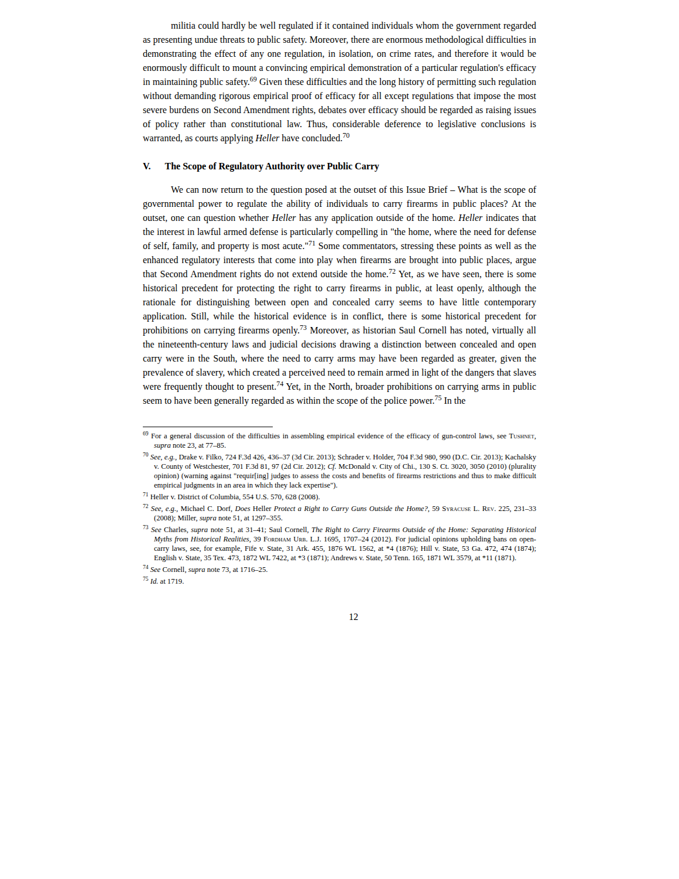militia could hardly be well regulated if it contained individuals whom the government regarded as presenting undue threats to public safety. Moreover, there are enormous methodological difficulties in demonstrating the effect of any one regulation, in isolation, on crime rates, and therefore it would be enormously difficult to mount a convincing empirical demonstration of a particular regulation's efficacy in maintaining public safety.69 Given these difficulties and the long history of permitting such regulation without demanding rigorous empirical proof of efficacy for all except regulations that impose the most severe burdens on Second Amendment rights, debates over efficacy should be regarded as raising issues of policy rather than constitutional law. Thus, considerable deference to legislative conclusions is warranted, as courts applying Heller have concluded.70
V. The Scope of Regulatory Authority over Public Carry
We can now return to the question posed at the outset of this Issue Brief – What is the scope of governmental power to regulate the ability of individuals to carry firearms in public places? At the outset, one can question whether Heller has any application outside of the home. Heller indicates that the interest in lawful armed defense is particularly compelling in "the home, where the need for defense of self, family, and property is most acute."71 Some commentators, stressing these points as well as the enhanced regulatory interests that come into play when firearms are brought into public places, argue that Second Amendment rights do not extend outside the home.72 Yet, as we have seen, there is some historical precedent for protecting the right to carry firearms in public, at least openly, although the rationale for distinguishing between open and concealed carry seems to have little contemporary application. Still, while the historical evidence is in conflict, there is some historical precedent for prohibitions on carrying firearms openly.73 Moreover, as historian Saul Cornell has noted, virtually all the nineteenth-century laws and judicial decisions drawing a distinction between concealed and open carry were in the South, where the need to carry arms may have been regarded as greater, given the prevalence of slavery, which created a perceived need to remain armed in light of the dangers that slaves were frequently thought to present.74 Yet, in the North, broader prohibitions on carrying arms in public seem to have been generally regarded as within the scope of the police power.75 In the
69 For a general discussion of the difficulties in assembling empirical evidence of the efficacy of gun-control laws, see Tushnet, supra note 23, at 77–85.
70 See, e.g., Drake v. Filko, 724 F.3d 426, 436–37 (3d Cir. 2013); Schrader v. Holder, 704 F.3d 980, 990 (D.C. Cir. 2013); Kachalsky v. County of Westchester, 701 F.3d 81, 97 (2d Cir. 2012); Cf. McDonald v. City of Chi., 130 S. Ct. 3020, 3050 (2010) (plurality opinion) (warning against "requir[ing] judges to assess the costs and benefits of firearms restrictions and thus to make difficult empirical judgments in an area in which they lack expertise").
71 Heller v. District of Columbia, 554 U.S. 570, 628 (2008).
72 See, e.g., Michael C. Dorf, Does Heller Protect a Right to Carry Guns Outside the Home?, 59 Syracuse L. Rev. 225, 231–33 (2008); Miller, supra note 51, at 1297–355.
73 See Charles, supra note 51, at 31–41; Saul Cornell, The Right to Carry Firearms Outside of the Home: Separating Historical Myths from Historical Realities, 39 Fordham Urb. L.J. 1695, 1707–24 (2012). For judicial opinions upholding bans on open-carry laws, see, for example, Fife v. State, 31 Ark. 455, 1876 WL 1562, at *4 (1876); Hill v. State, 53 Ga. 472, 474 (1874); English v. State, 35 Tex. 473, 1872 WL 7422, at *3 (1871); Andrews v. State, 50 Tenn. 165, 1871 WL 3579, at *11 (1871).
74 See Cornell, supra note 73, at 1716–25.
75 Id. at 1719.
12